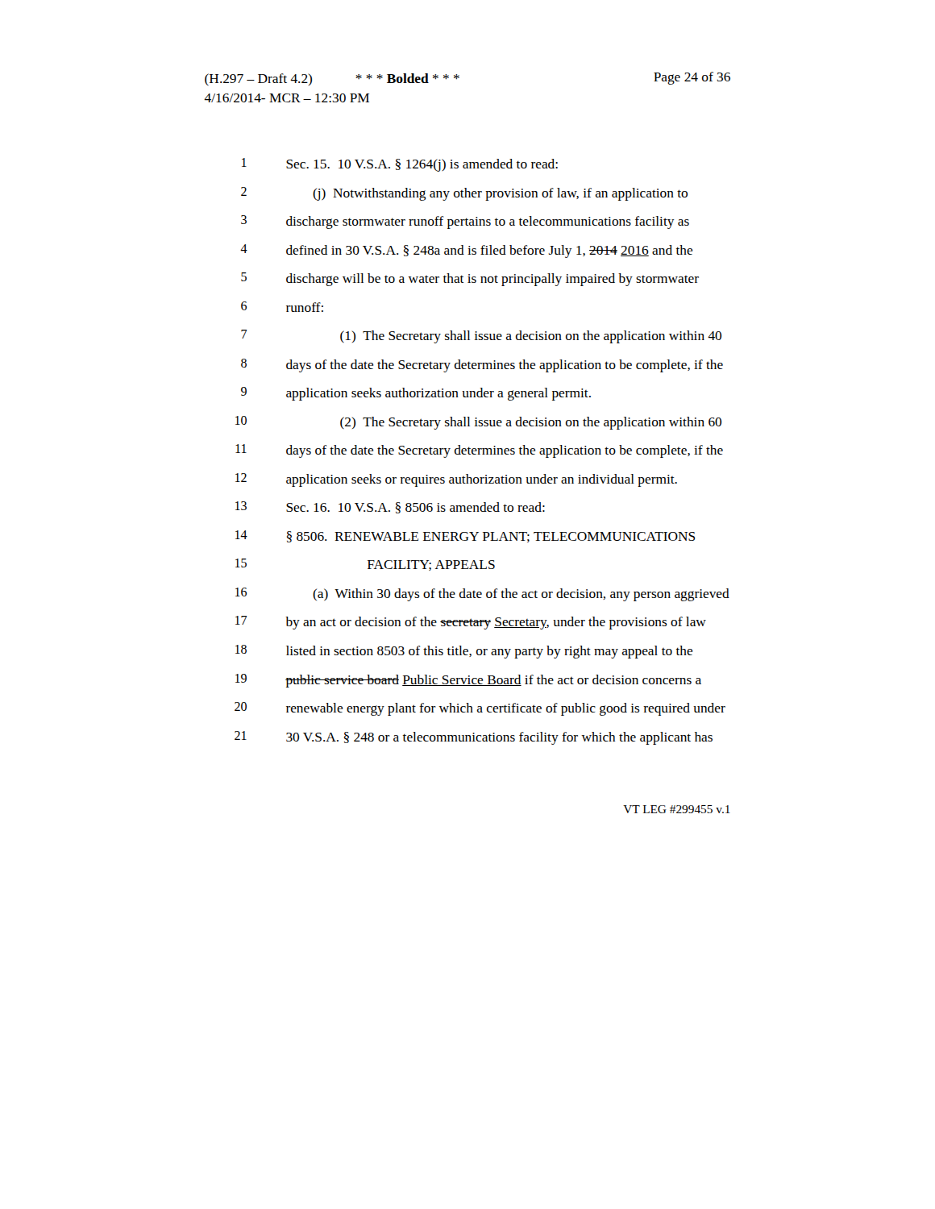(H.297 – Draft 4.2) * * * Bolded * * *
4/16/2014- MCR – 12:30 PM
Page 24 of 36
Sec. 15. 10 V.S.A. § 1264(j) is amended to read:
(j) Notwithstanding any other provision of law, if an application to
discharge stormwater runoff pertains to a telecommunications facility as
defined in 30 V.S.A. § 248a and is filed before July 1, 2014 2016 and the
discharge will be to a water that is not principally impaired by stormwater
runoff:
(1) The Secretary shall issue a decision on the application within 40
days of the date the Secretary determines the application to be complete, if the
application seeks authorization under a general permit.
(2) The Secretary shall issue a decision on the application within 60
days of the date the Secretary determines the application to be complete, if the
application seeks or requires authorization under an individual permit.
Sec. 16. 10 V.S.A. § 8506 is amended to read:
§ 8506. RENEWABLE ENERGY PLANT; TELECOMMUNICATIONS
FACILITY; APPEALS
(a) Within 30 days of the date of the act or decision, any person aggrieved
by an act or decision of the secretary Secretary, under the provisions of law
listed in section 8503 of this title, or any party by right may appeal to the
public service board Public Service Board if the act or decision concerns a
renewable energy plant for which a certificate of public good is required under
30 V.S.A. § 248 or a telecommunications facility for which the applicant has
VT LEG #299455 v.1